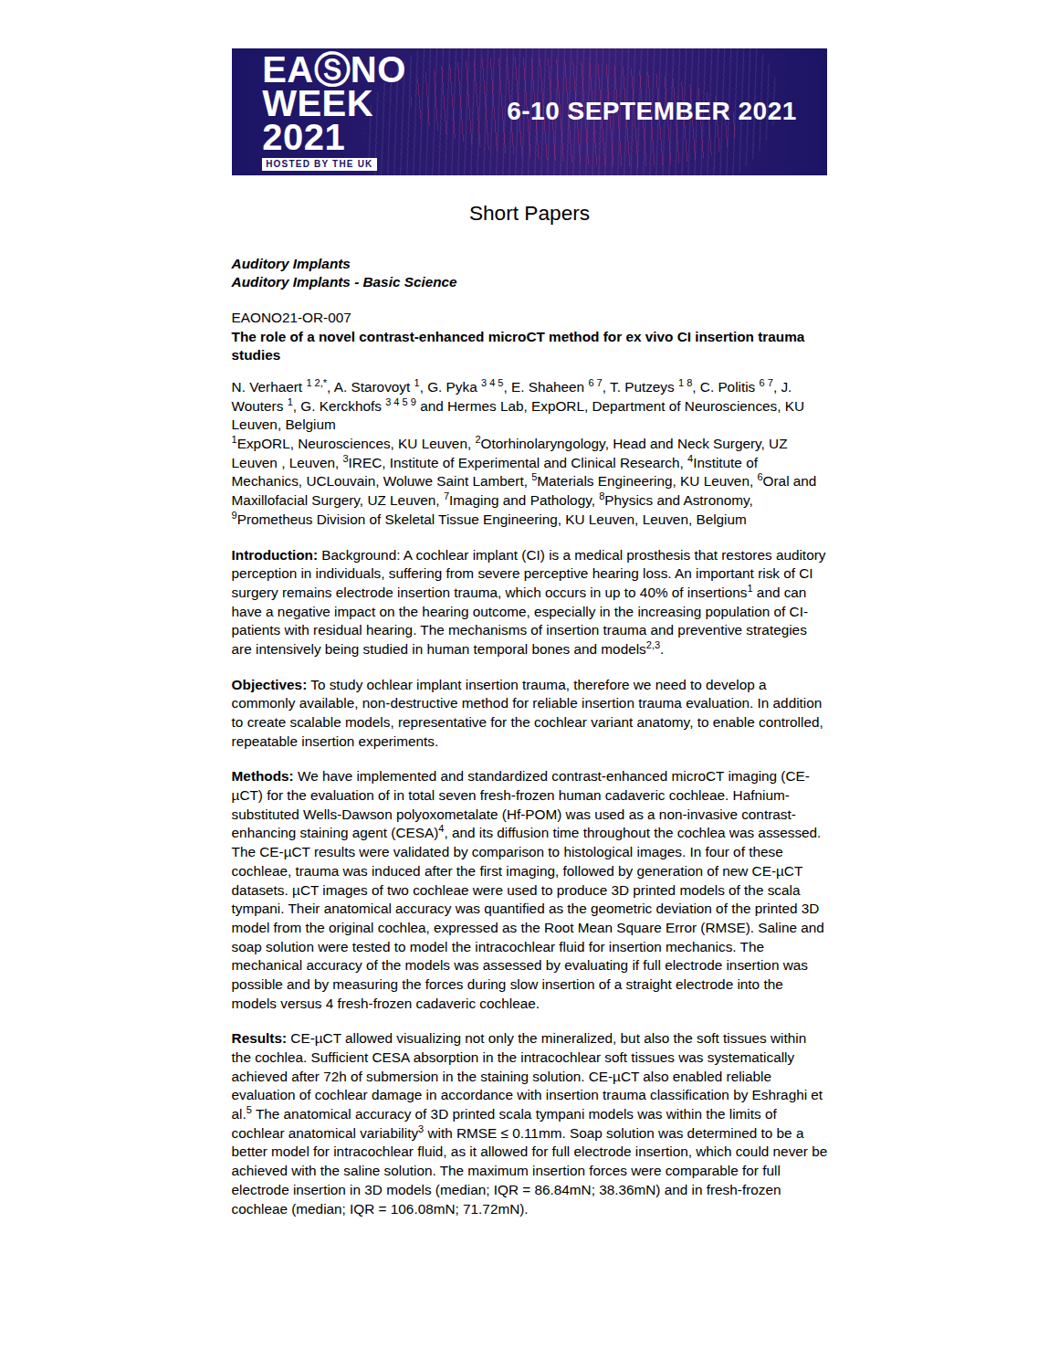EAⓈNO WEEK 2021 HOSTED BY THE UK
6-10 SEPTEMBER 2021
Short Papers
Auditory Implants
Auditory Implants - Basic Science
EAONO21-OR-007
The role of a novel contrast-enhanced microCT method for ex vivo CI insertion trauma studies
N. Verhaert 1 2,*, A. Starovoyt 1, G. Pyka 3 4 5, E. Shaheen 6 7, T. Putzeys 1 8, C. Politis 6 7, J. Wouters 1, G. Kerckhofs 3 4 5 9 and Hermes Lab, ExpORL, Department of Neurosciences, KU Leuven, Belgium
1ExpORL, Neurosciences, KU Leuven, 2Otorhinolaryngology, Head and Neck Surgery, UZ Leuven , Leuven, 3IREC, Institute of Experimental and Clinical Research, 4Institute of Mechanics, UCLouvain, Woluwe Saint Lambert, 5Materials Engineering, KU Leuven, 6Oral and Maxillofacial Surgery, UZ Leuven, 7Imaging and Pathology, 8Physics and Astronomy, 9Prometheus Division of Skeletal Tissue Engineering, KU Leuven, Leuven, Belgium
Introduction: Background: A cochlear implant (CI) is a medical prosthesis that restores auditory perception in individuals, suffering from severe perceptive hearing loss. An important risk of CI surgery remains electrode insertion trauma, which occurs in up to 40% of insertions1 and can have a negative impact on the hearing outcome, especially in the increasing population of CI-patients with residual hearing. The mechanisms of insertion trauma and preventive strategies are intensively being studied in human temporal bones and models2,3.
Objectives: To study ochlear implant insertion trauma, therefore we need to develop a commonly available, non-destructive method for reliable insertion trauma evaluation. In addition to create scalable models, representative for the cochlear variant anatomy, to enable controlled, repeatable insertion experiments.
Methods: We have implemented and standardized contrast-enhanced microCT imaging (CE-µCT) for the evaluation of in total seven fresh-frozen human cadaveric cochleae. Hafnium-substituted Wells-Dawson polyoxometalate (Hf-POM) was used as a non-invasive contrast-enhancing staining agent (CESA)4, and its diffusion time throughout the cochlea was assessed. The CE-µCT results were validated by comparison to histological images. In four of these cochleae, trauma was induced after the first imaging, followed by generation of new CE-µCT datasets. µCT images of two cochleae were used to produce 3D printed models of the scala tympani. Their anatomical accuracy was quantified as the geometric deviation of the printed 3D model from the original cochlea, expressed as the Root Mean Square Error (RMSE). Saline and soap solution were tested to model the intracochlear fluid for insertion mechanics. The mechanical accuracy of the models was assessed by evaluating if full electrode insertion was possible and by measuring the forces during slow insertion of a straight electrode into the models versus 4 fresh-frozen cadaveric cochleae.
Results: CE-µCT allowed visualizing not only the mineralized, but also the soft tissues within the cochlea. Sufficient CESA absorption in the intracochlear soft tissues was systematically achieved after 72h of submersion in the staining solution. CE-µCT also enabled reliable evaluation of cochlear damage in accordance with insertion trauma classification by Eshraghi et al.5 The anatomical accuracy of 3D printed scala tympani models was within the limits of cochlear anatomical variability3 with RMSE ≤ 0.11mm. Soap solution was determined to be a better model for intracochlear fluid, as it allowed for full electrode insertion, which could never be achieved with the saline solution. The maximum insertion forces were comparable for full electrode insertion in 3D models (median; IQR = 86.84mN; 38.36mN) and in fresh-frozen cochleae (median; IQR = 106.08mN; 71.72mN).